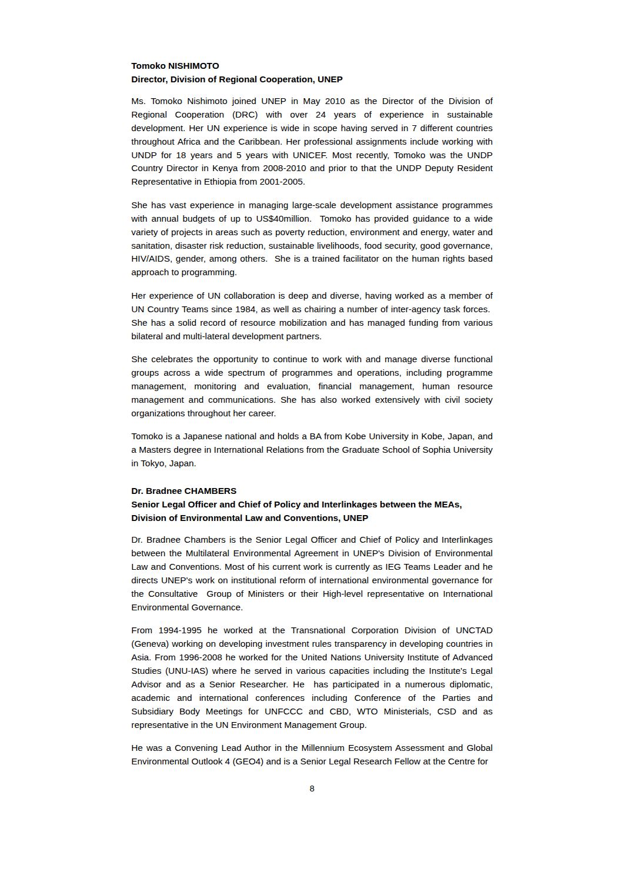Tomoko NISHIMOTO
Director, Division of Regional Cooperation, UNEP
Ms. Tomoko Nishimoto joined UNEP in May 2010 as the Director of the Division of Regional Cooperation (DRC) with over 24 years of experience in sustainable development. Her UN experience is wide in scope having served in 7 different countries throughout Africa and the Caribbean. Her professional assignments include working with UNDP for 18 years and 5 years with UNICEF. Most recently, Tomoko was the UNDP Country Director in Kenya from 2008-2010 and prior to that the UNDP Deputy Resident Representative in Ethiopia from 2001-2005.
She has vast experience in managing large-scale development assistance programmes with annual budgets of up to US$40million. Tomoko has provided guidance to a wide variety of projects in areas such as poverty reduction, environment and energy, water and sanitation, disaster risk reduction, sustainable livelihoods, food security, good governance, HIV/AIDS, gender, among others. She is a trained facilitator on the human rights based approach to programming.
Her experience of UN collaboration is deep and diverse, having worked as a member of UN Country Teams since 1984, as well as chairing a number of inter-agency task forces. She has a solid record of resource mobilization and has managed funding from various bilateral and multi-lateral development partners.
She celebrates the opportunity to continue to work with and manage diverse functional groups across a wide spectrum of programmes and operations, including programme management, monitoring and evaluation, financial management, human resource management and communications. She has also worked extensively with civil society organizations throughout her career.
Tomoko is a Japanese national and holds a BA from Kobe University in Kobe, Japan, and a Masters degree in International Relations from the Graduate School of Sophia University in Tokyo, Japan.
Dr. Bradnee CHAMBERS
Senior Legal Officer and Chief of Policy and Interlinkages between the MEAs, Division of Environmental Law and Conventions, UNEP
Dr. Bradnee Chambers is the Senior Legal Officer and Chief of Policy and Interlinkages between the Multilateral Environmental Agreement in UNEP's Division of Environmental Law and Conventions. Most of his current work is currently as IEG Teams Leader and he directs UNEP's work on institutional reform of international environmental governance for the Consultative Group of Ministers or their High-level representative on International Environmental Governance.
From 1994-1995 he worked at the Transnational Corporation Division of UNCTAD (Geneva) working on developing investment rules transparency in developing countries in Asia. From 1996-2008 he worked for the United Nations University Institute of Advanced Studies (UNU-IAS) where he served in various capacities including the Institute's Legal Advisor and as a Senior Researcher. He has participated in a numerous diplomatic, academic and international conferences including Conference of the Parties and Subsidiary Body Meetings for UNFCCC and CBD, WTO Ministerials, CSD and as representative in the UN Environment Management Group.
He was a Convening Lead Author in the Millennium Ecosystem Assessment and Global Environmental Outlook 4 (GEO4) and is a Senior Legal Research Fellow at the Centre for
8